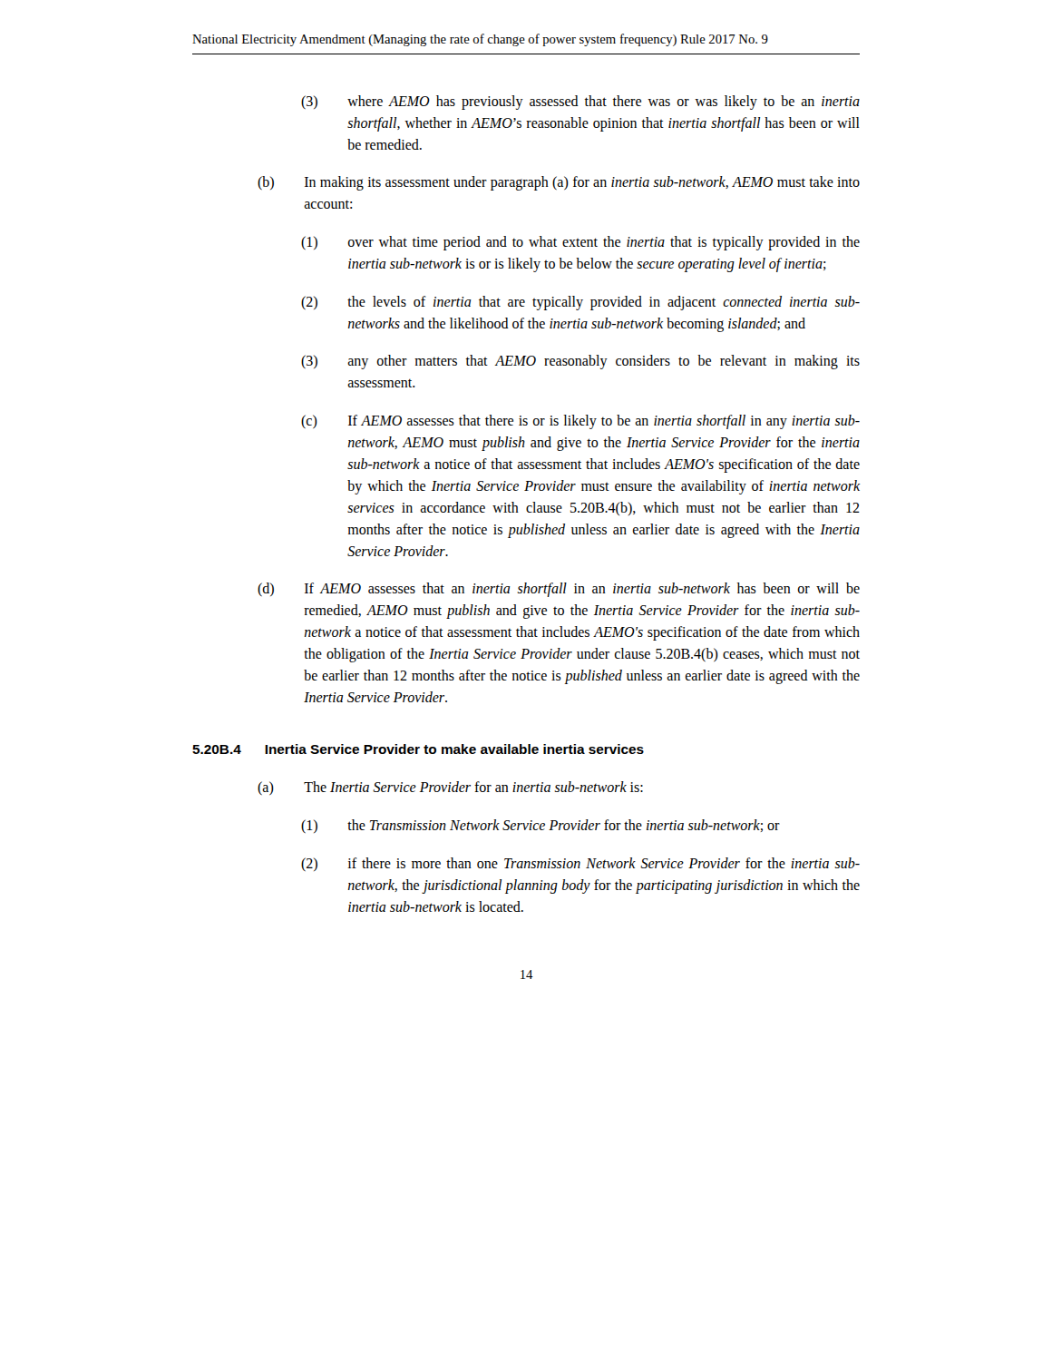National Electricity Amendment (Managing the rate of change of power system frequency) Rule 2017 No. 9
(3) where AEMO has previously assessed that there was or was likely to be an inertia shortfall, whether in AEMO’s reasonable opinion that inertia shortfall has been or will be remedied.
(b) In making its assessment under paragraph (a) for an inertia sub-network, AEMO must take into account:
(1) over what time period and to what extent the inertia that is typically provided in the inertia sub-network is or is likely to be below the secure operating level of inertia;
(2) the levels of inertia that are typically provided in adjacent connected inertia sub-networks and the likelihood of the inertia sub-network becoming islanded; and
(3) any other matters that AEMO reasonably considers to be relevant in making its assessment.
(c) If AEMO assesses that there is or is likely to be an inertia shortfall in any inertia sub-network, AEMO must publish and give to the Inertia Service Provider for the inertia sub-network a notice of that assessment that includes AEMO's specification of the date by which the Inertia Service Provider must ensure the availability of inertia network services in accordance with clause 5.20B.4(b), which must not be earlier than 12 months after the notice is published unless an earlier date is agreed with the Inertia Service Provider.
(d) If AEMO assesses that an inertia shortfall in an inertia sub-network has been or will be remedied, AEMO must publish and give to the Inertia Service Provider for the inertia sub-network a notice of that assessment that includes AEMO's specification of the date from which the obligation of the Inertia Service Provider under clause 5.20B.4(b) ceases, which must not be earlier than 12 months after the notice is published unless an earlier date is agreed with the Inertia Service Provider.
5.20B.4 Inertia Service Provider to make available inertia services
(a) The Inertia Service Provider for an inertia sub-network is:
(1) the Transmission Network Service Provider for the inertia sub-network; or
(2) if there is more than one Transmission Network Service Provider for the inertia sub-network, the jurisdictional planning body for the participating jurisdiction in which the inertia sub-network is located.
14